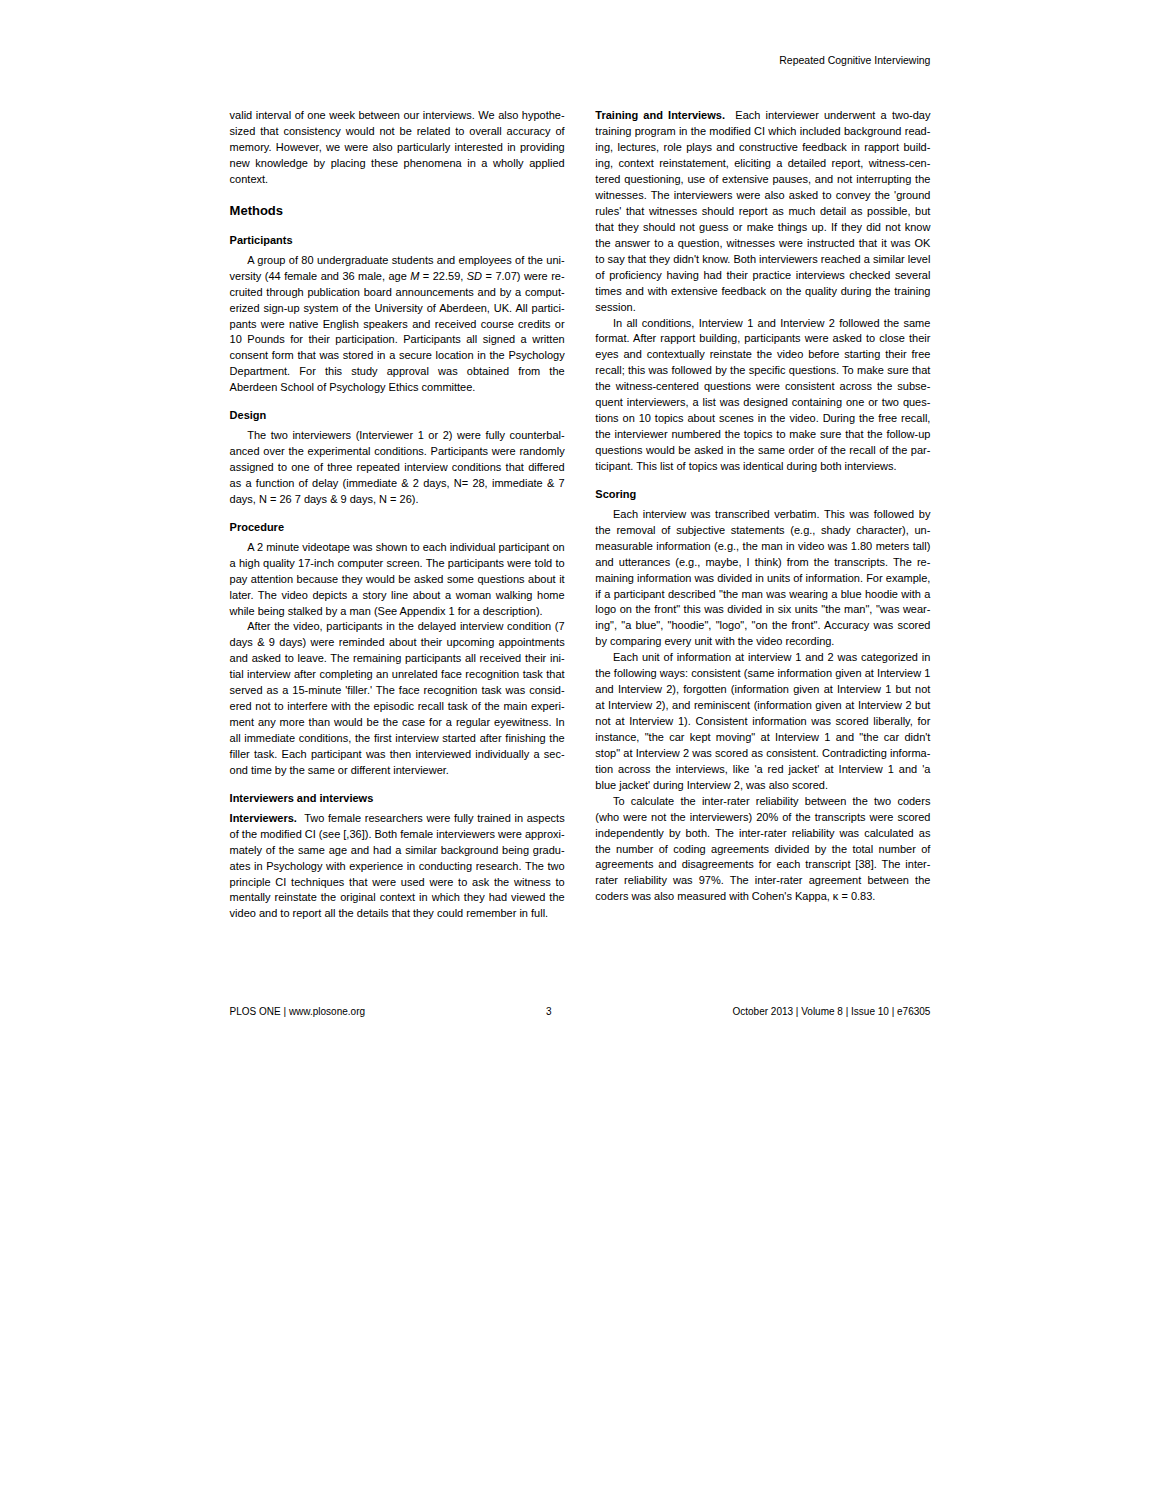Repeated Cognitive Interviewing
valid interval of one week between our interviews. We also hypothesized that consistency would not be related to overall accuracy of memory. However, we were also particularly interested in providing new knowledge by placing these phenomena in a wholly applied context.
Methods
Participants
A group of 80 undergraduate students and employees of the university (44 female and 36 male, age M = 22.59, SD = 7.07) were recruited through publication board announcements and by a computerized sign-up system of the University of Aberdeen, UK. All participants were native English speakers and received course credits or 10 Pounds for their participation. Participants all signed a written consent form that was stored in a secure location in the Psychology Department. For this study approval was obtained from the Aberdeen School of Psychology Ethics committee.
Design
The two interviewers (Interviewer 1 or 2) were fully counterbalanced over the experimental conditions. Participants were randomly assigned to one of three repeated interview conditions that differed as a function of delay (immediate & 2 days, N= 28, immediate & 7 days, N = 26 7 days & 9 days, N = 26).
Procedure
A 2 minute videotape was shown to each individual participant on a high quality 17-inch computer screen. The participants were told to pay attention because they would be asked some questions about it later. The video depicts a story line about a woman walking home while being stalked by a man (See Appendix 1 for a description).
After the video, participants in the delayed interview condition (7 days & 9 days) were reminded about their upcoming appointments and asked to leave. The remaining participants all received their initial interview after completing an unrelated face recognition task that served as a 15-minute 'filler.' The face recognition task was considered not to interfere with the episodic recall task of the main experiment any more than would be the case for a regular eyewitness. In all immediate conditions, the first interview started after finishing the filler task. Each participant was then interviewed individually a second time by the same or different interviewer.
Interviewers and interviews
Interviewers. Two female researchers were fully trained in aspects of the modified CI (see [,36]). Both female interviewers were approximately of the same age and had a similar background being graduates in Psychology with experience in conducting research. The two principle CI techniques that were used were to ask the witness to mentally reinstate the original context in which they had viewed the video and to report all the details that they could remember in full.
Training and Interviews. Each interviewer underwent a two-day training program in the modified CI which included background reading, lectures, role plays and constructive feedback in rapport building, context reinstatement, eliciting a detailed report, witness-centered questioning, use of extensive pauses, and not interrupting the witnesses. The interviewers were also asked to convey the 'ground rules' that witnesses should report as much detail as possible, but that they should not guess or make things up. If they did not know the answer to a question, witnesses were instructed that it was OK to say that they didn't know. Both interviewers reached a similar level of proficiency having had their practice interviews checked several times and with extensive feedback on the quality during the training session.
In all conditions, Interview 1 and Interview 2 followed the same format. After rapport building, participants were asked to close their eyes and contextually reinstate the video before starting their free recall; this was followed by the specific questions. To make sure that the witness-centered questions were consistent across the subsequent interviewers, a list was designed containing one or two questions on 10 topics about scenes in the video. During the free recall, the interviewer numbered the topics to make sure that the follow-up questions would be asked in the same order of the recall of the participant. This list of topics was identical during both interviews.
Scoring
Each interview was transcribed verbatim. This was followed by the removal of subjective statements (e.g., shady character), un-measurable information (e.g., the man in video was 1.80 meters tall) and utterances (e.g., maybe, I think) from the transcripts. The remaining information was divided in units of information. For example, if a participant described "the man was wearing a blue hoodie with a logo on the front" this was divided in six units "the man", "was wearing", "a blue", "hoodie", "logo", "on the front". Accuracy was scored by comparing every unit with the video recording.
Each unit of information at interview 1 and 2 was categorized in the following ways: consistent (same information given at Interview 1 and Interview 2), forgotten (information given at Interview 1 but not at Interview 2), and reminiscent (information given at Interview 2 but not at Interview 1). Consistent information was scored liberally, for instance, "the car kept moving" at Interview 1 and "the car didn't stop" at Interview 2 was scored as consistent. Contradicting information across the interviews, like 'a red jacket' at Interview 1 and 'a blue jacket' during Interview 2, was also scored.
To calculate the inter-rater reliability between the two coders (who were not the interviewers) 20% of the transcripts were scored independently by both. The inter-rater reliability was calculated as the number of coding agreements divided by the total number of agreements and disagreements for each transcript [38]. The inter-rater reliability was 97%. The inter-rater agreement between the coders was also measured with Cohen's Kappa, κ = 0.83.
PLOS ONE | www.plosone.org
3
October 2013 | Volume 8 | Issue 10 | e76305